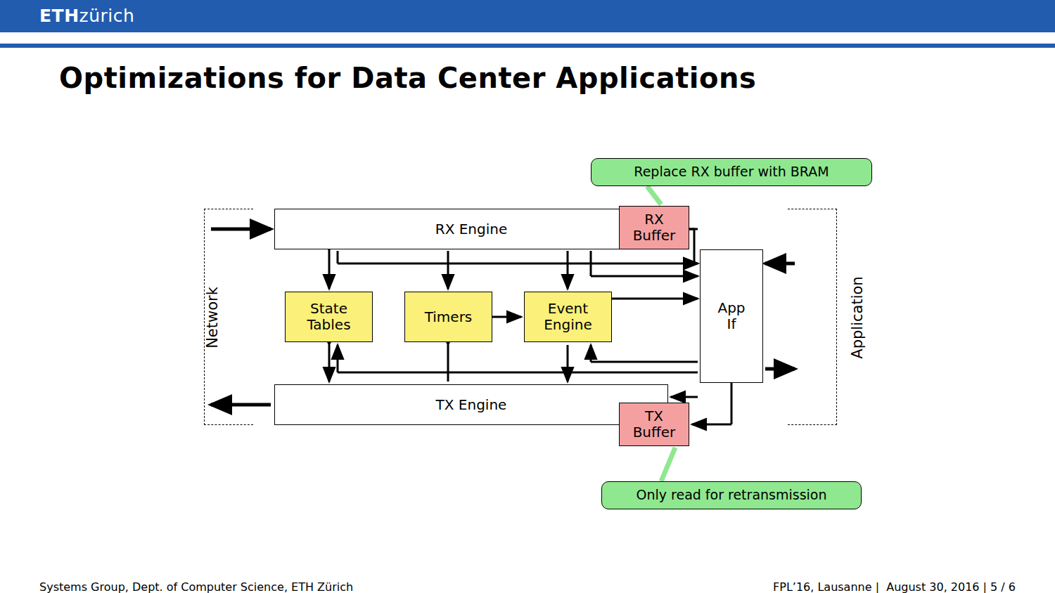ETH zürich
Optimizations for Data Center Applications
Network
Application
RX Engine
TX Engine
State
Tables
Timers
Event
Engine
RX
Buffer
TX
Buffer
App
If
Replace RX buffer with BRAM
Only read for retransmission
Systems Group, Dept. of Computer Science, ETH Zürich FPL’16, Lausanne | August 30, 2016 | 5 / 6